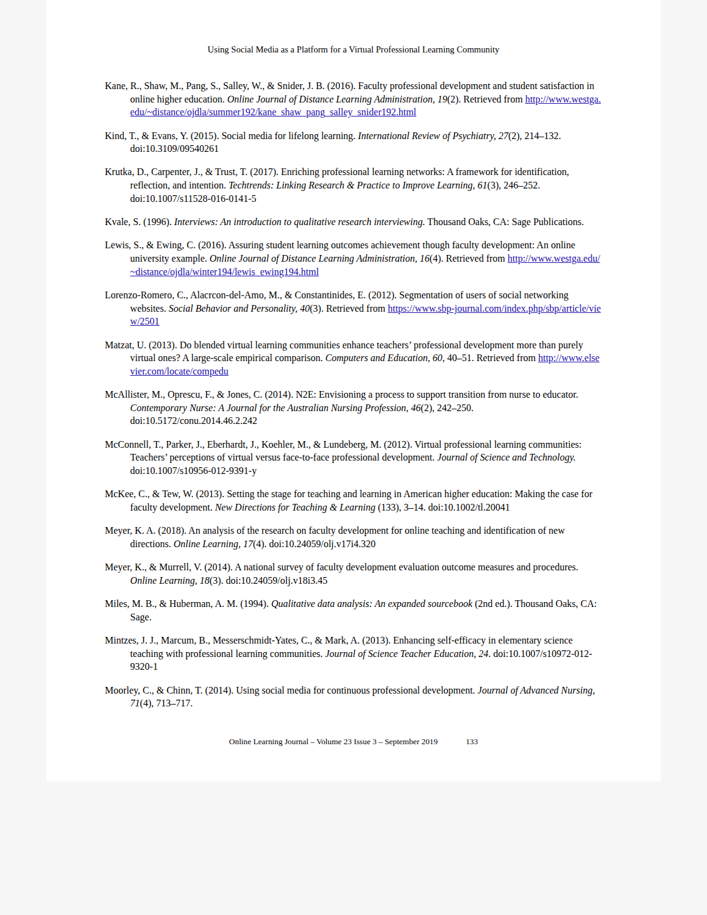Using Social Media as a Platform for a Virtual Professional Learning Community
Kane, R., Shaw, M., Pang, S., Salley, W., & Snider, J. B. (2016). Faculty professional development and student satisfaction in online higher education. Online Journal of Distance Learning Administration, 19(2). Retrieved from http://www.westga.edu/~distance/ojdla/summer192/kane_shaw_pang_salley_snider192.html
Kind, T., & Evans, Y. (2015). Social media for lifelong learning. International Review of Psychiatry, 27(2), 214–132. doi:10.3109/09540261
Krutka, D., Carpenter, J., & Trust, T. (2017). Enriching professional learning networks: A framework for identification, reflection, and intention. Techtrends: Linking Research & Practice to Improve Learning, 61(3), 246–252. doi:10.1007/s11528-016-0141-5
Kvale, S. (1996). Interviews: An introduction to qualitative research interviewing. Thousand Oaks, CA: Sage Publications.
Lewis, S., & Ewing, C. (2016). Assuring student learning outcomes achievement though faculty development: An online university example. Online Journal of Distance Learning Administration, 16(4). Retrieved from http://www.westga.edu/~distance/ojdla/winter194/lewis_ewing194.html
Lorenzo-Romero, C., Alacrcon-del-Amo, M., & Constantinides, E. (2012). Segmentation of users of social networking websites. Social Behavior and Personality, 40(3). Retrieved from https://www.sbp-journal.com/index.php/sbp/article/view/2501
Matzat, U. (2013). Do blended virtual learning communities enhance teachers’ professional development more than purely virtual ones? A large-scale empirical comparison. Computers and Education, 60, 40–51. Retrieved from http://www.elsevier.com/locate/compedu
McAllister, M., Oprescu, F., & Jones, C. (2014). N2E: Envisioning a process to support transition from nurse to educator. Contemporary Nurse: A Journal for the Australian Nursing Profession, 46(2), 242–250. doi:10.5172/conu.2014.46.2.242
McConnell, T., Parker, J., Eberhardt, J., Koehler, M., & Lundeberg, M. (2012). Virtual professional learning communities: Teachers’ perceptions of virtual versus face-to-face professional development. Journal of Science and Technology. doi:10.1007/s10956-012-9391-y
McKee, C., & Tew, W. (2013). Setting the stage for teaching and learning in American higher education: Making the case for faculty development. New Directions for Teaching & Learning (133), 3–14. doi:10.1002/tl.20041
Meyer, K. A. (2018). An analysis of the research on faculty development for online teaching and identification of new directions. Online Learning, 17(4). doi:10.24059/olj.v17i4.320
Meyer, K., & Murrell, V. (2014). A national survey of faculty development evaluation outcome measures and procedures. Online Learning, 18(3). doi:10.24059/olj.v18i3.45
Miles, M. B., & Huberman, A. M. (1994). Qualitative data analysis: An expanded sourcebook (2nd ed.). Thousand Oaks, CA: Sage.
Mintzes, J. J., Marcum, B., Messerschmidt-Yates, C., & Mark, A. (2013). Enhancing self-efficacy in elementary science teaching with professional learning communities. Journal of Science Teacher Education, 24. doi:10.1007/s10972-012-9320-1
Moorley, C., & Chinn, T. (2014). Using social media for continuous professional development. Journal of Advanced Nursing, 71(4), 713–717.
Online Learning Journal – Volume 23 Issue 3 – September 2019 133